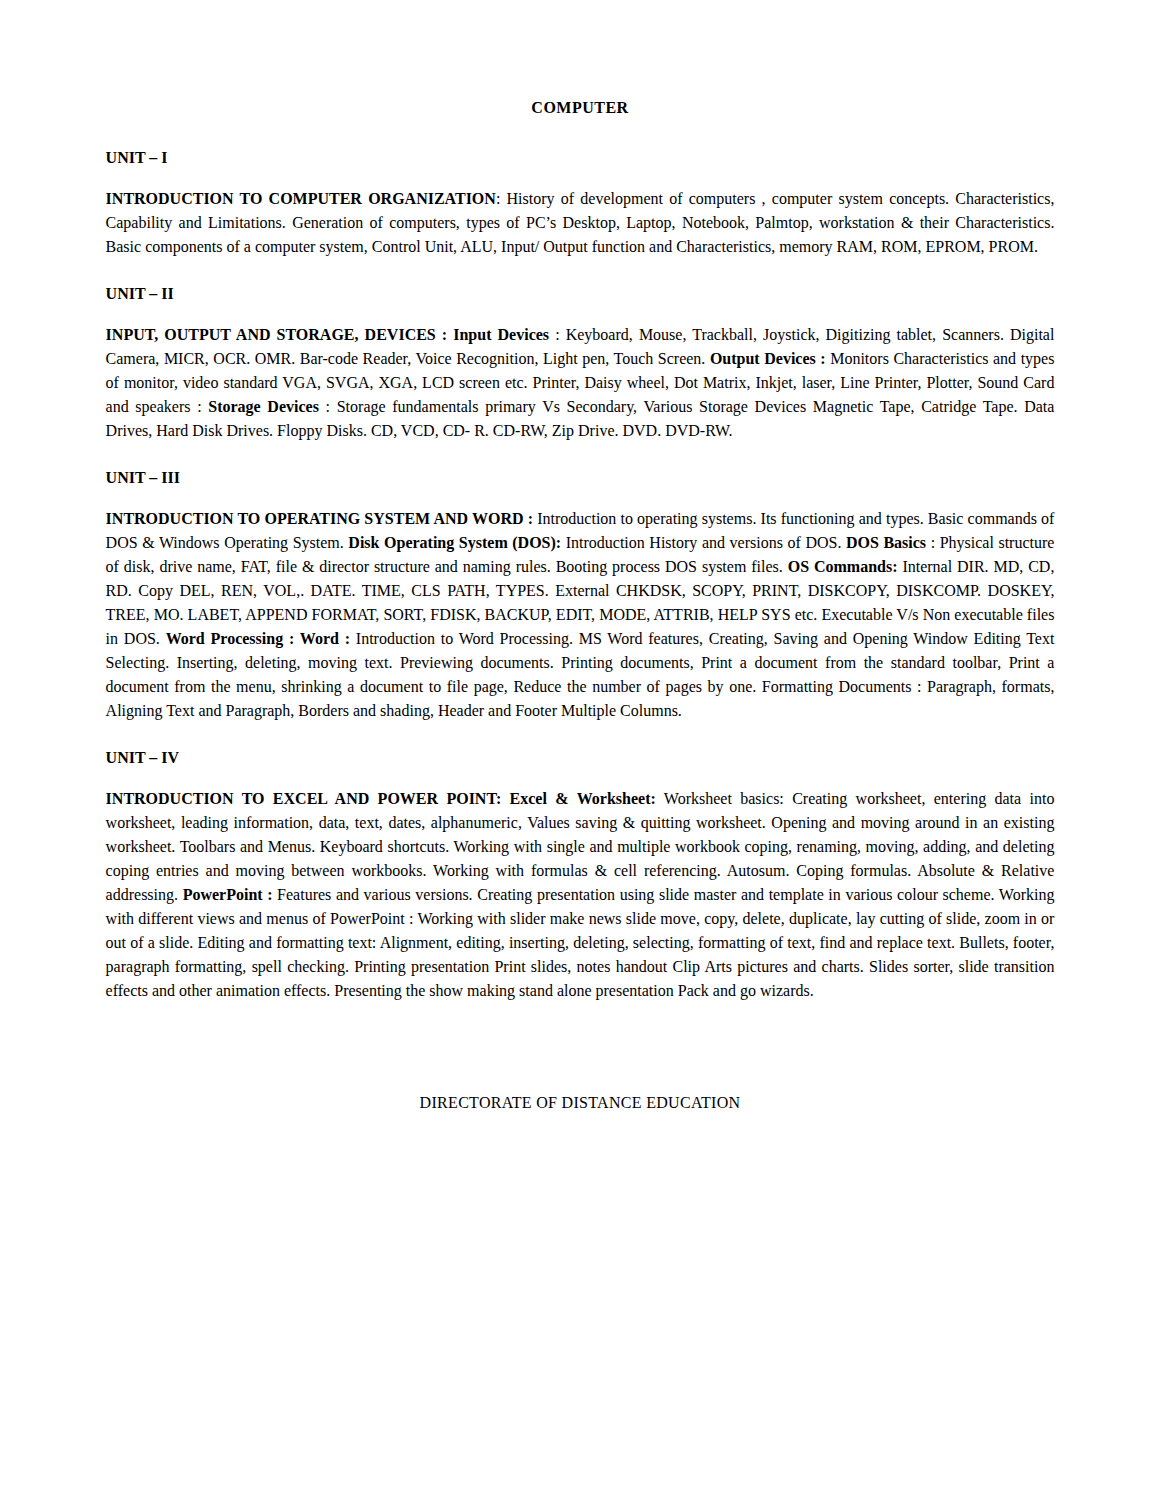COMPUTER
UNIT – I
INTRODUCTION TO COMPUTER ORGANIZATION: History of development of computers , computer system concepts. Characteristics, Capability and Limitations. Generation of computers, types of PC’s Desktop, Laptop, Notebook, Palmtop, workstation & their Characteristics. Basic components of a computer system, Control Unit, ALU, Input/ Output function and Characteristics, memory RAM, ROM, EPROM, PROM.
UNIT – II
INPUT, OUTPUT AND STORAGE, DEVICES : Input Devices : Keyboard, Mouse, Trackball, Joystick, Digitizing tablet, Scanners. Digital Camera, MICR, OCR. OMR. Bar-code Reader, Voice Recognition, Light pen, Touch Screen. Output Devices : Monitors Characteristics and types of monitor, video standard VGA, SVGA, XGA, LCD screen etc. Printer, Daisy wheel, Dot Matrix, Inkjet, laser, Line Printer, Plotter, Sound Card and speakers : Storage Devices : Storage fundamentals primary Vs Secondary, Various Storage Devices Magnetic Tape, Catridge Tape. Data Drives, Hard Disk Drives. Floppy Disks. CD, VCD, CD- R. CD-RW, Zip Drive. DVD. DVD-RW.
UNIT – III
INTRODUCTION TO OPERATING SYSTEM AND WORD : Introduction to operating systems. Its functioning and types. Basic commands of DOS & Windows Operating System. Disk Operating System (DOS): Introduction History and versions of DOS. DOS Basics : Physical structure of disk, drive name, FAT, file & director structure and naming rules. Booting process DOS system files. OS Commands: Internal DIR. MD, CD, RD. Copy DEL, REN, VOL,. DATE. TIME, CLS PATH, TYPES. External CHKDSK, SCOPY, PRINT, DISKCOPY, DISKCOMP. DOSKEY, TREE, MO. LABET, APPEND FORMAT, SORT, FDISK, BACKUP, EDIT, MODE, ATTRIB, HELP SYS etc. Executable V/s Non executable files in DOS. Word Processing : Word : Introduction to Word Processing. MS Word features, Creating, Saving and Opening Window Editing Text Selecting. Inserting, deleting, moving text. Previewing documents. Printing documents, Print a document from the standard toolbar, Print a document from the menu, shrinking a document to file page, Reduce the number of pages by one. Formatting Documents : Paragraph, formats, Aligning Text and Paragraph, Borders and shading, Header and Footer Multiple Columns.
UNIT – IV
INTRODUCTION TO EXCEL AND POWER POINT: Excel & Worksheet: Worksheet basics: Creating worksheet, entering data into worksheet, leading information, data, text, dates, alphanumeric, Values saving & quitting worksheet. Opening and moving around in an existing worksheet. Toolbars and Menus. Keyboard shortcuts. Working with single and multiple workbook coping, renaming, moving, adding, and deleting coping entries and moving between workbooks. Working with formulas & cell referencing. Autosum. Coping formulas. Absolute & Relative addressing. PowerPoint : Features and various versions. Creating presentation using slide master and template in various colour scheme. Working with different views and menus of PowerPoint : Working with slider make news slide move, copy, delete, duplicate, lay cutting of slide, zoom in or out of a slide. Editing and formatting text: Alignment, editing, inserting, deleting, selecting, formatting of text, find and replace text. Bullets, footer, paragraph formatting, spell checking. Printing presentation Print slides, notes handout Clip Arts pictures and charts. Slides sorter, slide transition effects and other animation effects. Presenting the show making stand alone presentation Pack and go wizards.
DIRECTORATE OF DISTANCE EDUCATION